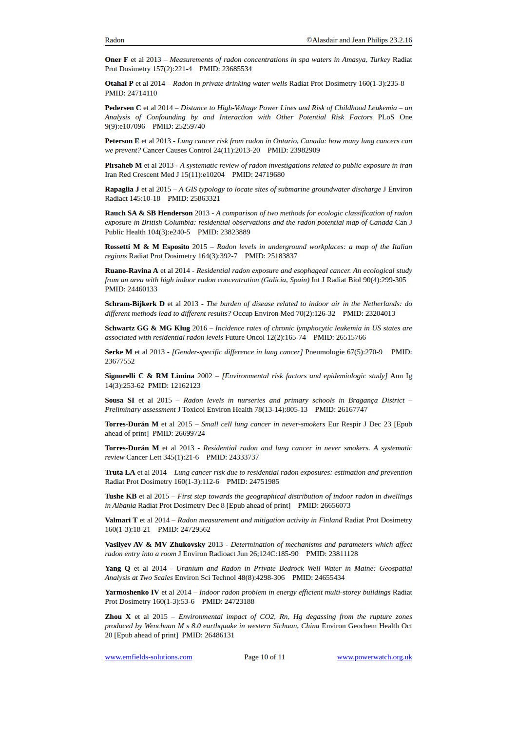Radon
©Alasdair and Jean Philips 23.2.16
Oner F et al 2013 – Measurements of radon concentrations in spa waters in Amasya, Turkey Radiat Prot Dosimetry 157(2):221-4 PMID: 23685534
Otahal P et al 2014 – Radon in private drinking water wells Radiat Prot Dosimetry 160(1-3):235-8 PMID: 24714110
Pedersen C et al 2014 – Distance to High-Voltage Power Lines and Risk of Childhood Leukemia – an Analysis of Confounding by and Interaction with Other Potential Risk Factors PLoS One 9(9):e107096 PMID: 25259740
Peterson E et al 2013 - Lung cancer risk from radon in Ontario, Canada: how many lung cancers can we prevent? Cancer Causes Control 24(11):2013-20 PMID: 23982909
Pirsaheb M et al 2013 - A systematic review of radon investigations related to public exposure in iran Iran Red Crescent Med J 15(11):e10204 PMID: 24719680
Rapaglia J et al 2015 – A GIS typology to locate sites of submarine groundwater discharge J Environ Radiact 145:10-18 PMID: 25863321
Rauch SA & SB Henderson 2013 - A comparison of two methods for ecologic classification of radon exposure in British Columbia: residential observations and the radon potential map of Canada Can J Public Health 104(3):e240-5 PMID: 23823889
Rossetti M & M Esposito 2015 – Radon levels in underground workplaces: a map of the Italian regions Radiat Prot Dosimetry 164(3):392-7 PMID: 25183837
Ruano-Ravina A et al 2014 - Residential radon exposure and esophageal cancer. An ecological study from an area with high indoor radon concentration (Galicia, Spain) Int J Radiat Biol 90(4):299-305 PMID: 24460133
Schram-Bijkerk D et al 2013 - The burden of disease related to indoor air in the Netherlands: do different methods lead to different results? Occup Environ Med 70(2):126-32 PMID: 23204013
Schwartz GG & MG Klug 2016 – Incidence rates of chronic lymphocytic leukemia in US states are associated with residential radon levels Future Oncol 12(2):165-74 PMID: 26515766
Serke M et al 2013 - [Gender-specific difference in lung cancer] Pneumologie 67(5):270-9 PMID: 23677552
Signorelli C & RM Limina 2002 – [Environmental risk factors and epidemiologic study] Ann Ig 14(3):253-62 PMID: 12162123
Sousa SI et al 2015 – Radon levels in nurseries and primary schools in Bragança District – Preliminary assessment J Toxicol Environ Health 78(13-14):805-13 PMID: 26167747
Torres-Durán M et al 2015 – Small cell lung cancer in never-smokers Eur Respir J Dec 23 [Epub ahead of print] PMID: 26699724
Torres-Durán M et al 2013 - Residential radon and lung cancer in never smokers. A systematic review Cancer Lett 345(1):21-6 PMID: 24333737
Truta LA et al 2014 – Lung cancer risk due to residential radon exposures: estimation and prevention Radiat Prot Dosimetry 160(1-3):112-6 PMID: 24751985
Tushe KB et al 2015 – First step towards the geographical distribution of indoor radon in dwellings in Albania Radiat Prot Dosimetry Dec 8 [Epub ahead of print] PMID: 26656073
Valmari T et al 2014 – Radon measurement and mitigation activity in Finland Radiat Prot Dosimetry 160(1-3):18-21 PMID: 24729562
Vasilyev AV & MV Zhukovsky 2013 - Determination of mechanisms and parameters which affect radon entry into a room J Environ Radioact Jun 26;124C:185-90 PMID: 23811128
Yang Q et al 2014 - Uranium and Radon in Private Bedrock Well Water in Maine: Geospatial Analysis at Two Scales Environ Sci Technol 48(8):4298-306 PMID: 24655434
Yarmoshenko IV et al 2014 – Indoor radon problem in energy efficient multi-storey buildings Radiat Prot Dosimetry 160(1-3):53-6 PMID: 24723188
Zhou X et al 2015 – Environmental impact of CO2, Rn, Hg degassing from the rupture zones produced by Wenchuan M s 8.0 earthquake in western Sichuan, China Environ Geochem Health Oct 20 [Epub ahead of print] PMID: 26486131
www.emfields-solutions.com
Page 10 of 11
www.powerwatch.org.uk